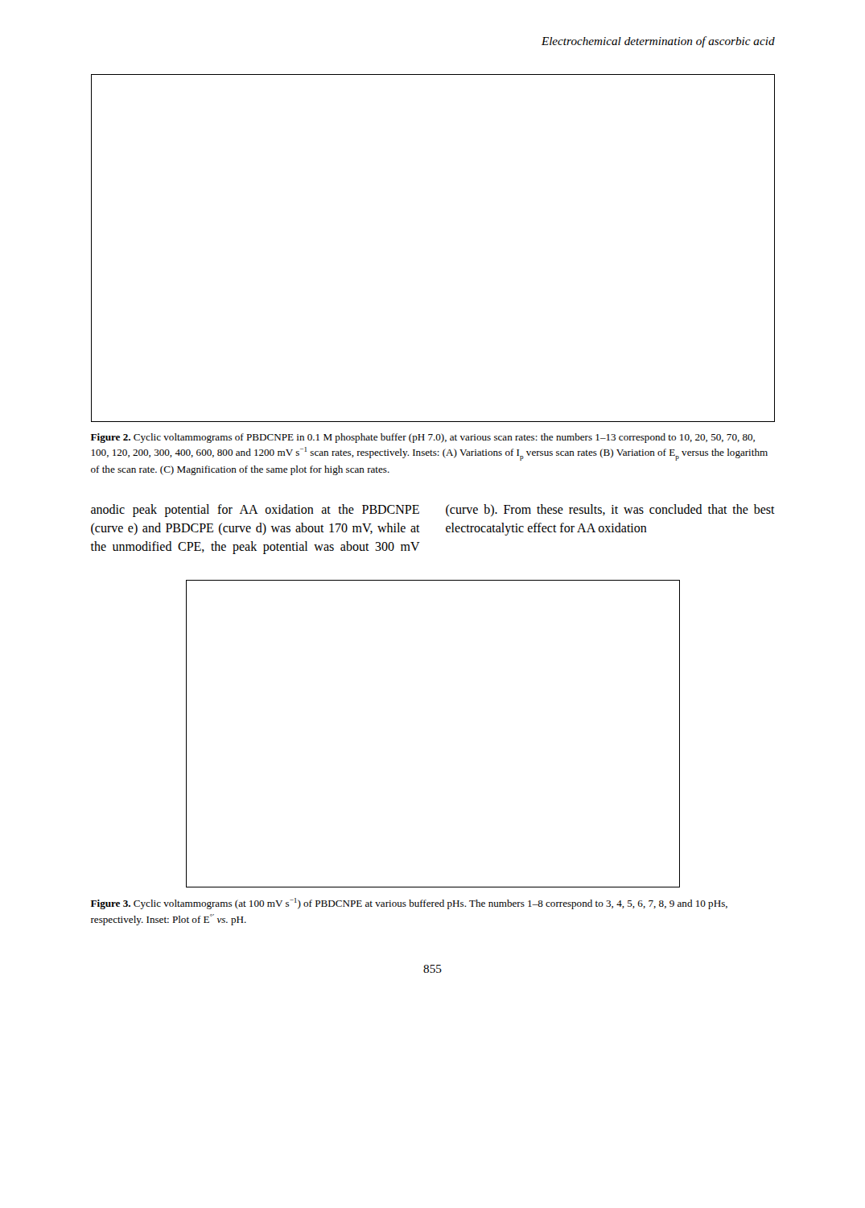Electrochemical determination of ascorbic acid
Figure 2. Cyclic voltammograms of PBDCNPE in 0.1 M phosphate buffer (pH 7.0), at various scan rates: the numbers 1–13 correspond to 10, 20, 50, 70, 80, 100, 120, 200, 300, 400, 600, 800 and 1200 mV s−1 scan rates, respectively. Insets: (A) Variations of Ip versus scan rates (B) Variation of Ep versus the logarithm of the scan rate. (C) Magnification of the same plot for high scan rates.
anodic peak potential for AA oxidation at the PBDCNPE (curve e) and PBDCPE (curve d) was about 170 mV, while at the unmodified CPE, the peak potential was about 300 mV (curve b). From these results, it was concluded that the best electrocatalytic effect for AA oxidation
Figure 3. Cyclic voltammograms (at 100 mV s−1) of PBDCNPE at various buffered pHs. The numbers 1–8 correspond to 3, 4, 5, 6, 7, 8, 9 and 10 pHs, respectively. Inset: Plot of E°′ vs. pH.
855